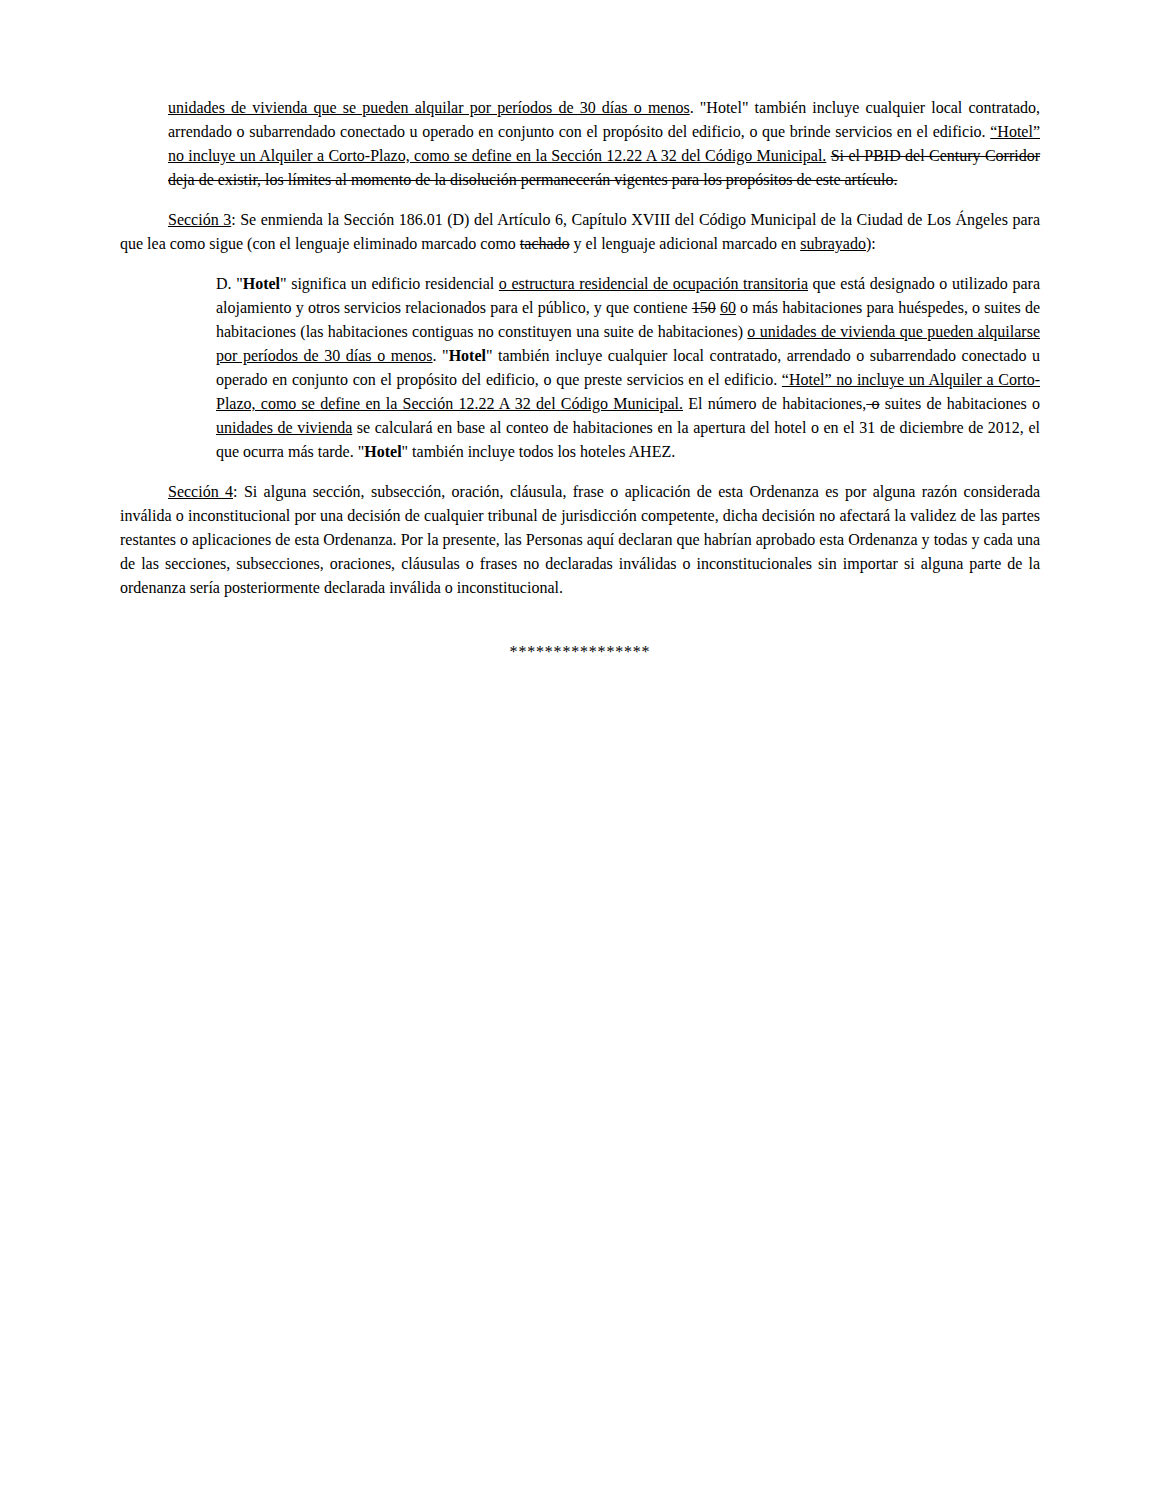unidades de vivienda que se pueden alquilar por períodos de 30 días o menos. "Hotel" también incluye cualquier local contratado, arrendado o subarrendado conectado u operado en conjunto con el propósito del edificio, o que brinde servicios en el edificio. “Hotel” no incluye un Alquiler a Corto-Plazo, como se define en la Sección 12.22 A 32 del Código Municipal. Si el PBID del Century Corridor deja de existir, los límites al momento de la disolución permanecerán vigentes para los propósitos de este artículo.
Sección 3: Se enmienda la Sección 186.01 (D) del Artículo 6, Capítulo XVIII del Código Municipal de la Ciudad de Los Ángeles para que lea como sigue (con el lenguaje eliminado marcado como tachado y el lenguaje adicional marcado en subrayado):
D. "Hotel" significa un edificio residencial o estructura residencial de ocupación transitoria que está designado o utilizado para alojamiento y otros servicios relacionados para el público, y que contiene 150 60 o más habitaciones para huéspedes, o suites de habitaciones (las habitaciones contiguas no constituyen una suite de habitaciones) o unidades de vivienda que pueden alquilarse por períodos de 30 días o menos. "Hotel" también incluye cualquier local contratado, arrendado o subarrendado conectado u operado en conjunto con el propósito del edificio, o que preste servicios en el edificio. “Hotel” no incluye un Alquiler a Corto-Plazo, como se define en la Sección 12.22 A 32 del Código Municipal. El número de habitaciones, o suites de habitaciones o unidades de vivienda se calculará en base al conteo de habitaciones en la apertura del hotel o en el 31 de diciembre de 2012, el que ocurra más tarde. "Hotel" también incluye todos los hoteles AHEZ.
Sección 4: Si alguna sección, subsección, oración, cláusula, frase o aplicación de esta Ordenanza es por alguna razón considerada inválida o inconstitucional por una decisión de cualquier tribunal de jurisdicción competente, dicha decisión no afectará la validez de las partes restantes o aplicaciones de esta Ordenanza. Por la presente, las Personas aquí declaran que habrían aprobado esta Ordenanza y todas y cada una de las secciones, subsecciones, oraciones, cláusulas o frases no declaradas inválidas o inconstitucionales sin importar si alguna parte de la ordenanza sería posteriormente declarada inválida o inconstitucional.
****************